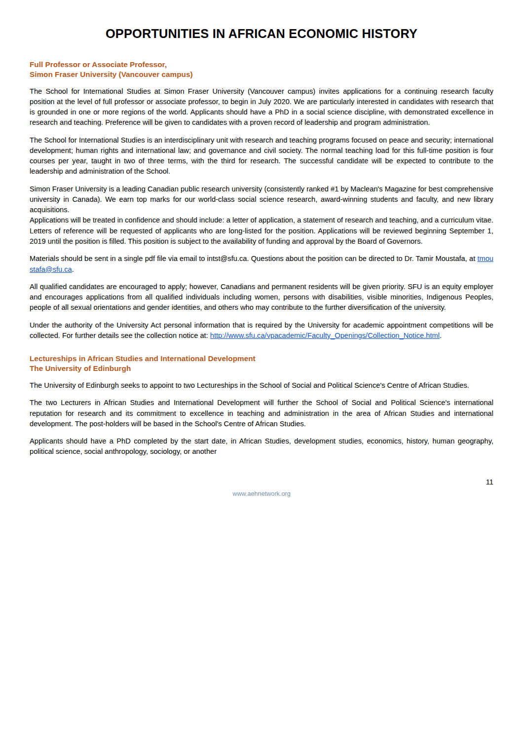OPPORTUNITIES IN AFRICAN ECONOMIC HISTORY
Full Professor or Associate Professor,
Simon Fraser University (Vancouver campus)
The School for International Studies at Simon Fraser University (Vancouver campus) invites applications for a continuing research faculty position at the level of full professor or associate professor, to begin in July 2020. We are particularly interested in candidates with research that is grounded in one or more regions of the world. Applicants should have a PhD in a social science discipline, with demonstrated excellence in research and teaching. Preference will be given to candidates with a proven record of leadership and program administration.
The School for International Studies is an interdisciplinary unit with research and teaching programs focused on peace and security; international development; human rights and international law; and governance and civil society. The normal teaching load for this full-time position is four courses per year, taught in two of three terms, with the third for research. The successful candidate will be expected to contribute to the leadership and administration of the School.
Simon Fraser University is a leading Canadian public research university (consistently ranked #1 by Maclean's Magazine for best comprehensive university in Canada). We earn top marks for our world-class social science research, award-winning students and faculty, and new library acquisitions.
Applications will be treated in confidence and should include: a letter of application, a statement of research and teaching, and a curriculum vitae. Letters of reference will be requested of applicants who are long-listed for the position. Applications will be reviewed beginning September 1, 2019 until the position is filled. This position is subject to the availability of funding and approval by the Board of Governors.
Materials should be sent in a single pdf file via email to intst@sfu.ca. Questions about the position can be directed to Dr. Tamir Moustafa, at tmoustafa@sfu.ca.
All qualified candidates are encouraged to apply; however, Canadians and permanent residents will be given priority. SFU is an equity employer and encourages applications from all qualified individuals including women, persons with disabilities, visible minorities, Indigenous Peoples, people of all sexual orientations and gender identities, and others who may contribute to the further diversification of the university.
Under the authority of the University Act personal information that is required by the University for academic appointment competitions will be collected. For further details see the collection notice at: http://www.sfu.ca/vpacademic/Faculty_Openings/Collection_Notice.html.
Lectureships in African Studies and International Development
The University of Edinburgh
The University of Edinburgh seeks to appoint to two Lectureships in the School of Social and Political Science's Centre of African Studies.
The two Lecturers in African Studies and International Development will further the School of Social and Political Science's international reputation for research and its commitment to excellence in teaching and administration in the area of African Studies and international development. The post-holders will be based in the School's Centre of African Studies.
Applicants should have a PhD completed by the start date, in African Studies, development studies, economics, history, human geography, political science, social anthropology, sociology, or another
11
www.aehnetwork.org